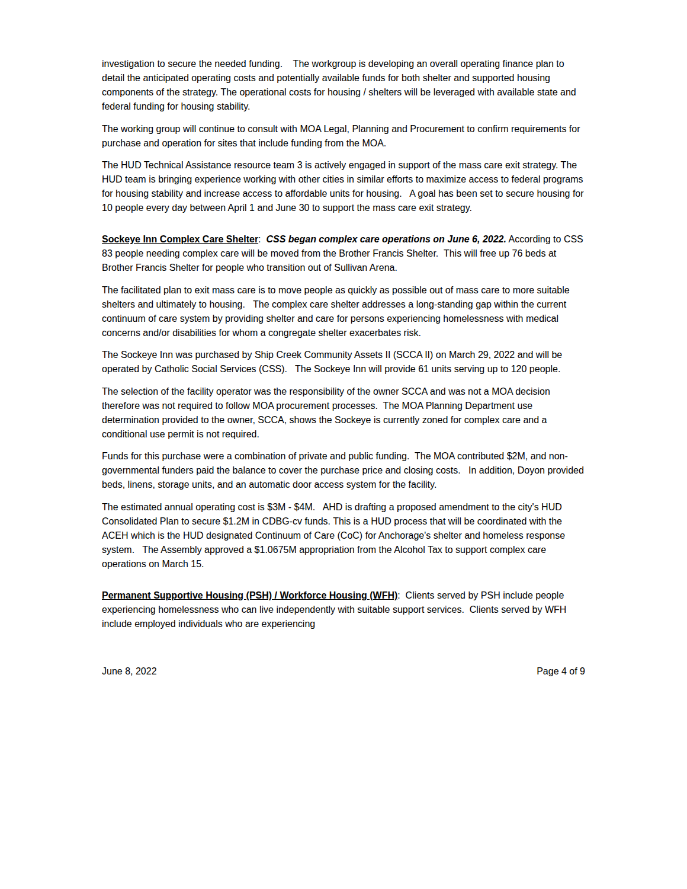investigation to secure the needed funding. The workgroup is developing an overall operating finance plan to detail the anticipated operating costs and potentially available funds for both shelter and supported housing components of the strategy. The operational costs for housing / shelters will be leveraged with available state and federal funding for housing stability.
The working group will continue to consult with MOA Legal, Planning and Procurement to confirm requirements for purchase and operation for sites that include funding from the MOA.
The HUD Technical Assistance resource team 3 is actively engaged in support of the mass care exit strategy. The HUD team is bringing experience working with other cities in similar efforts to maximize access to federal programs for housing stability and increase access to affordable units for housing. A goal has been set to secure housing for 10 people every day between April 1 and June 30 to support the mass care exit strategy.
Sockeye Inn Complex Care Shelter: CSS began complex care operations on June 6, 2022. According to CSS 83 people needing complex care will be moved from the Brother Francis Shelter. This will free up 76 beds at Brother Francis Shelter for people who transition out of Sullivan Arena.
The facilitated plan to exit mass care is to move people as quickly as possible out of mass care to more suitable shelters and ultimately to housing. The complex care shelter addresses a long-standing gap within the current continuum of care system by providing shelter and care for persons experiencing homelessness with medical concerns and/or disabilities for whom a congregate shelter exacerbates risk.
The Sockeye Inn was purchased by Ship Creek Community Assets II (SCCA II) on March 29, 2022 and will be operated by Catholic Social Services (CSS). The Sockeye Inn will provide 61 units serving up to 120 people.
The selection of the facility operator was the responsibility of the owner SCCA and was not a MOA decision therefore was not required to follow MOA procurement processes. The MOA Planning Department use determination provided to the owner, SCCA, shows the Sockeye is currently zoned for complex care and a conditional use permit is not required.
Funds for this purchase were a combination of private and public funding. The MOA contributed $2M, and non-governmental funders paid the balance to cover the purchase price and closing costs. In addition, Doyon provided beds, linens, storage units, and an automatic door access system for the facility.
The estimated annual operating cost is $3M - $4M. AHD is drafting a proposed amendment to the city's HUD Consolidated Plan to secure $1.2M in CDBG-cv funds. This is a HUD process that will be coordinated with the ACEH which is the HUD designated Continuum of Care (CoC) for Anchorage's shelter and homeless response system. The Assembly approved a $1.0675M appropriation from the Alcohol Tax to support complex care operations on March 15.
Permanent Supportive Housing (PSH) / Workforce Housing (WFH): Clients served by PSH include people experiencing homelessness who can live independently with suitable support services. Clients served by WFH include employed individuals who are experiencing
June 8, 2022 Page 4 of 9